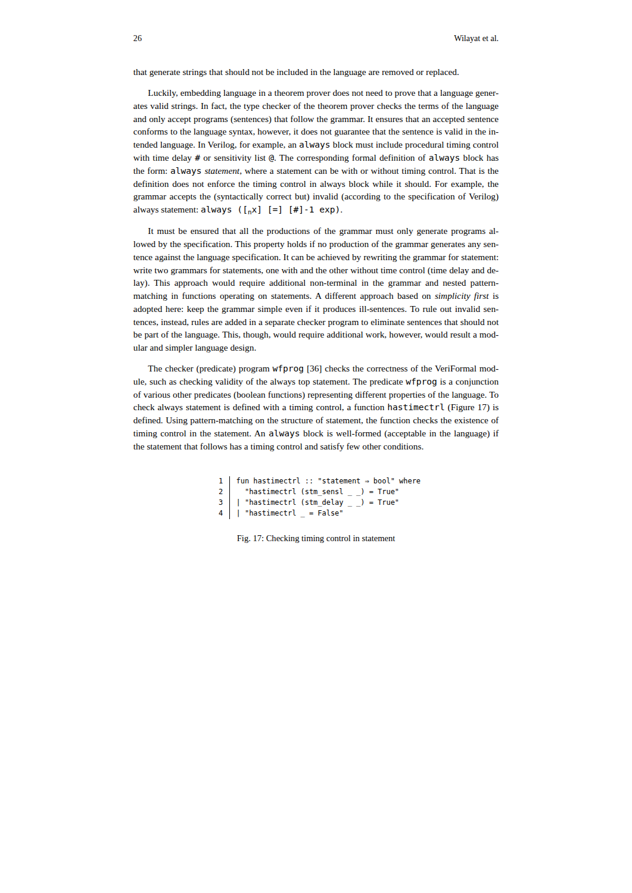26 Wilayat et al.
that generate strings that should not be included in the language are removed or replaced.
Luckily, embedding language in a theorem prover does not need to prove that a language generates valid strings. In fact, the type checker of the theorem prover checks the terms of the language and only accept programs (sentences) that follow the grammar. It ensures that an accepted sentence conforms to the language syntax, however, it does not guarantee that the sentence is valid in the intended language. In Verilog, for example, an always block must include procedural timing control with time delay # or sensitivity list @. The corresponding formal definition of always block has the form: always statement, where a statement can be with or without timing control. That is the definition does not enforce the timing control in always block while it should. For example, the grammar accepts the (syntactically correct but) invalid (according to the specification of Verilog) always statement: always ([nx] [=] [#]-1 exp).
It must be ensured that all the productions of the grammar must only generate programs allowed by the specification. This property holds if no production of the grammar generates any sentence against the language specification. It can be achieved by rewriting the grammar for statement: write two grammars for statements, one with and the other without time control (time delay and delay). This approach would require additional non-terminal in the grammar and nested pattern-matching in functions operating on statements. A different approach based on simplicity first is adopted here: keep the grammar simple even if it produces ill-sentences. To rule out invalid sentences, instead, rules are added in a separate checker program to eliminate sentences that should not be part of the language. This, though, would require additional work, however, would result a modular and simpler language design.
The checker (predicate) program wfprog [36] checks the correctness of the VeriFormal module, such as checking validity of the always top statement. The predicate wfprog is a conjunction of various other predicates (boolean functions) representing different properties of the language. To check always statement is defined with a timing control, a function hastimectrl (Figure 17) is defined. Using pattern-matching on the structure of statement, the function checks the existence of timing control in the statement. An always block is well-formed (acceptable in the language) if the statement that follows has a timing control and satisfy few other conditions.
| 1 | fun hastimectrl :: "statement ⇒ bool" where |
| 2 | "hastimectrl (stm_sensl _ _) = True" |
| 3 | / "hastimectrl (stm_delay _ _) = True" |
| 4 | / "hastimectrl _ = False" |
Fig. 17: Checking timing control in statement